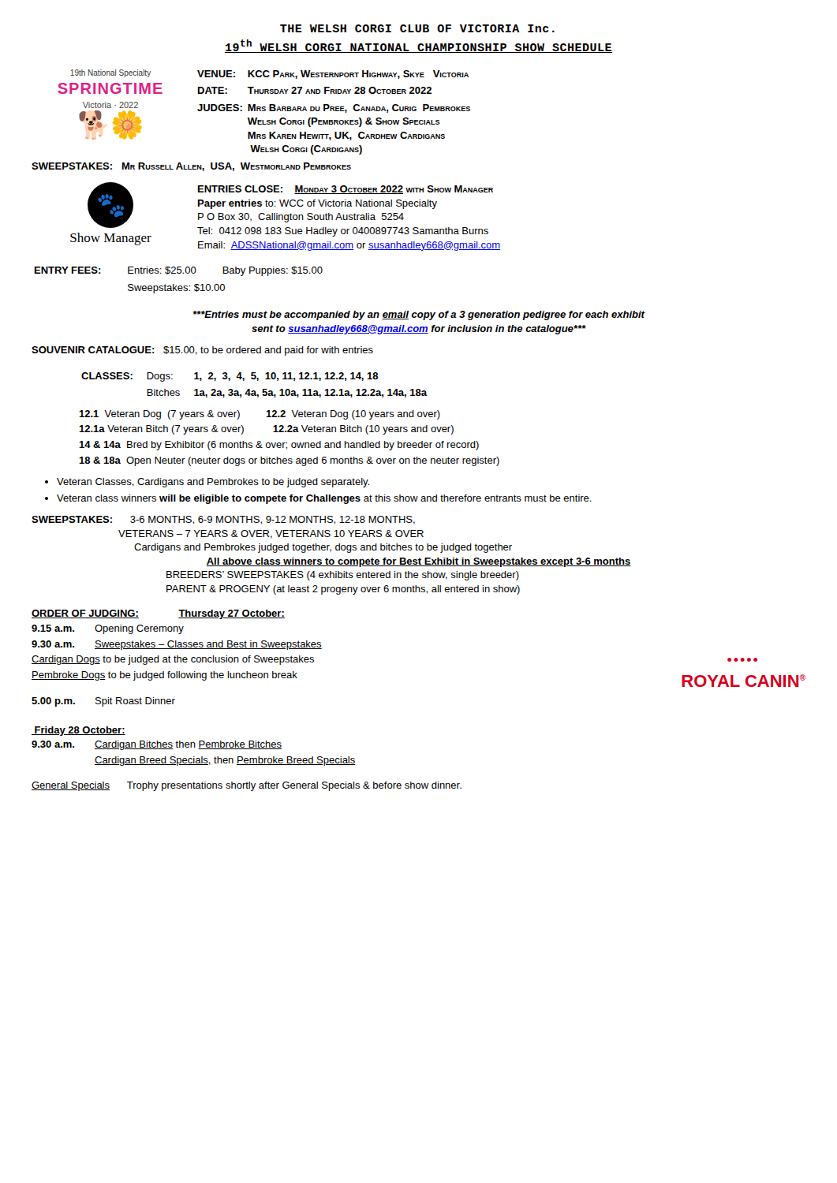THE WELSH CORGI CLUB OF VICTORIA Inc.
19th WELSH CORGI NATIONAL CHAMPIONSHIP SHOW SCHEDULE
19th National Specialty
SPRINGTIME
Victoria · 2022
🐕🌼
| VENUE: | KCC Park, Westernport Highway, Skye Victoria |
| DATE: | Thursday 27 and Friday 28 October 2022 |
| JUDGES: | Mrs Barbara du Pree, Canada, Curig Pembrokes Welsh Corgi (Pembrokes) & Show Specials Mrs Karen Hewitt, UK, Cardhew Cardigans Welsh Corgi (Cardigans) |
SWEEPSTAKES: Mr Russell Allen, USA, Westmorland Pembrokes
🐾
Show Manager
ENTRIES CLOSE: Monday 3 October 2022 with Show Manager
Paper entries to: WCC of Victoria National Specialty
P O Box 30, Callington South Australia 5254
Tel: 0412 098 183 Sue Hadley or 0400897743 Samantha Burns
Email: ADSSNational@gmail.com or susanhadley668@gmail.com
| ENTRY FEES: | Entries: $25.00 | Baby Puppies: $15.00 |
| | Sweepstakes: $10.00 |
***Entries must be accompanied by an email copy of a 3 generation pedigree for each exhibit
sent to susanhadley668@gmail.com for inclusion in the catalogue***
SOUVENIR CATALOGUE: $15.00, to be ordered and paid for with entries
| CLASSES: | Dogs: | 1, 2, 3, 4, 5, 10, 11, 12.1, 12.2, 14, 18 |
| | Bitches | 1a, 2a, 3a, 4a, 5a, 10a, 11a, 12.1a, 12.2a, 14a, 18a |
12.1 Veteran Dog (7 years & over) 12.2 Veteran Dog (10 years and over)
12.1a Veteran Bitch (7 years & over) 12.2a Veteran Bitch (10 years and over)
14 & 14a Bred by Exhibitor (6 months & over; owned and handled by breeder of record)
18 & 18a Open Neuter (neuter dogs or bitches aged 6 months & over on the neuter register)
Veteran Classes, Cardigans and Pembrokes to be judged separately.
Veteran class winners will be eligible to compete for Challenges at this show and therefore entrants must be entire.
SWEEPSTAKES: 3-6 MONTHS, 6-9 MONTHS, 9-12 MONTHS, 12-18 MONTHS,
VETERANS – 7 YEARS & OVER, VETERANS 10 YEARS & OVER
Cardigans and Pembrokes judged together, dogs and bitches to be judged together
All above class winners to compete for Best Exhibit in Sweepstakes except 3-6 months
BREEDERS’ SWEEPSTAKES (4 exhibits entered in the show, single breeder)
PARENT & PROGENY (at least 2 progeny over 6 months, all entered in show)
ORDER OF JUDGING: Thursday 27 October:
| 9.15 a.m. | Opening Ceremony |
| 9.30 a.m. | Sweepstakes – Classes and Best in Sweepstakes |
| Cardigan Dogs to be judged at the conclusion of Sweepstakes |
| Pembroke Dogs to be judged following the luncheon break |
•••••
ROYAL CANIN®
| 5.00 p.m. | Spit Roast Dinner |
Friday 28 October:
| 9.30 a.m. | Cardigan Bitches then Pembroke Bitches |
| | Cardigan Breed Specials, then Pembroke Breed Specials |
General Specials Trophy presentations shortly after General Specials & before show dinner.